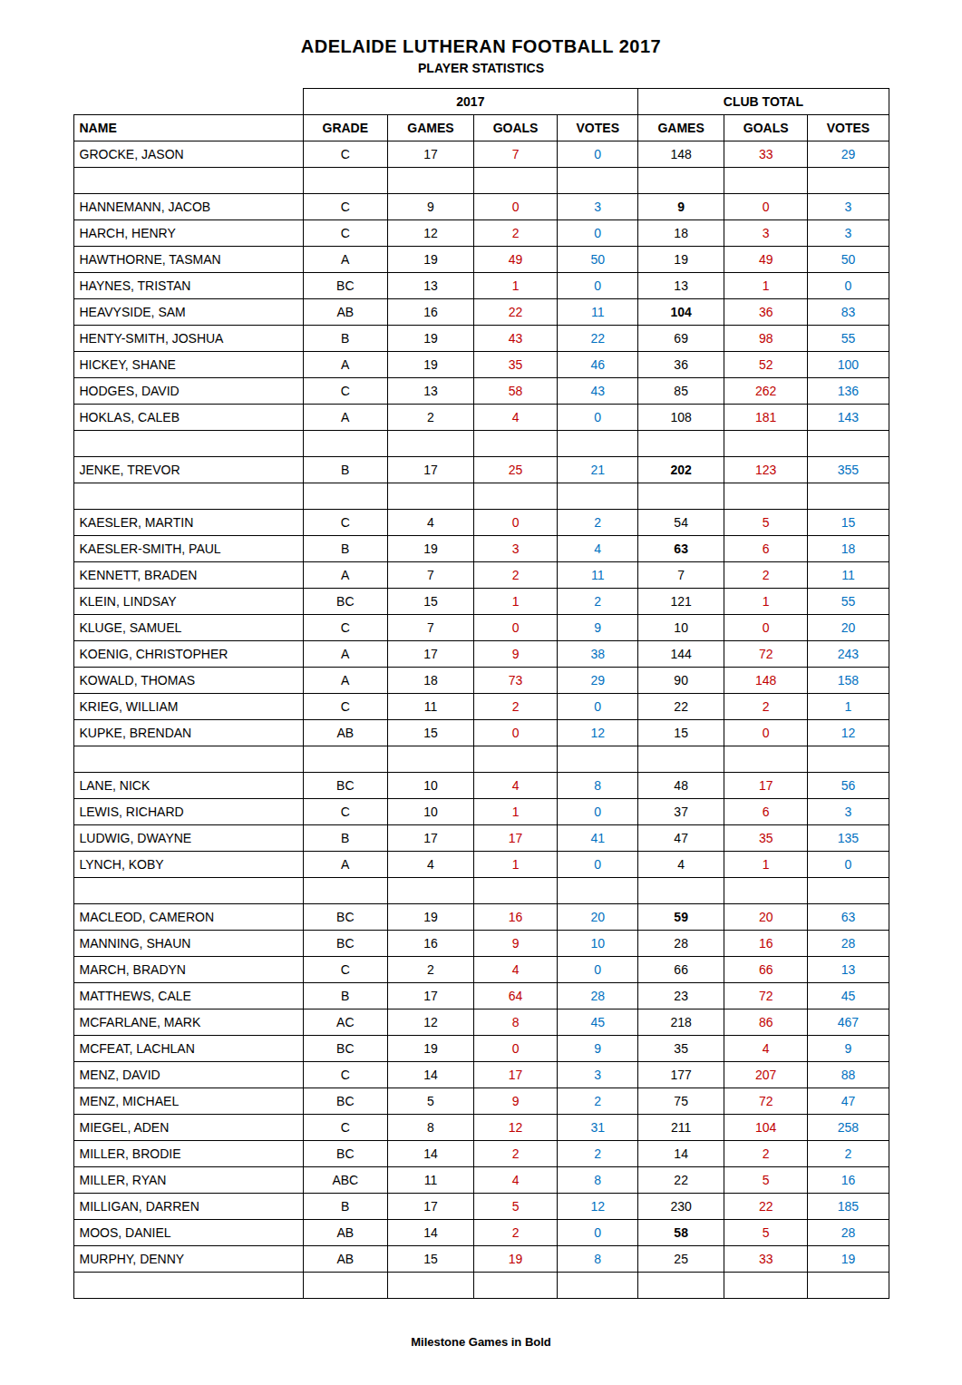ADELAIDE LUTHERAN FOOTBALL 2017
PLAYER STATISTICS
| | 2017 | CLUB TOTAL |
| --- | --- | --- |
| NAME | GRADE | GAMES | GOALS | VOTES | GAMES | GOALS | VOTES |
| GROCKE, JASON | C | 17 | 7 | 0 | 148 | 33 | 29 |
| HANNEMANN, JACOB | C | 9 | 0 | 3 | 9 | 0 | 3 |
| HARCH, HENRY | C | 12 | 2 | 0 | 18 | 3 | 3 |
| HAWTHORNE, TASMAN | A | 19 | 49 | 50 | 19 | 49 | 50 |
| HAYNES, TRISTAN | BC | 13 | 1 | 0 | 13 | 1 | 0 |
| HEAVYSIDE, SAM | AB | 16 | 22 | 11 | 104 | 36 | 83 |
| HENTY-SMITH, JOSHUA | B | 19 | 43 | 22 | 69 | 98 | 55 |
| HICKEY, SHANE | A | 19 | 35 | 46 | 36 | 52 | 100 |
| HODGES, DAVID | C | 13 | 58 | 43 | 85 | 262 | 136 |
| HOKLAS, CALEB | A | 2 | 4 | 0 | 108 | 181 | 143 |
| JENKE, TREVOR | B | 17 | 25 | 21 | 202 | 123 | 355 |
| KAESLER, MARTIN | C | 4 | 0 | 2 | 54 | 5 | 15 |
| KAESLER-SMITH, PAUL | B | 19 | 3 | 4 | 63 | 6 | 18 |
| KENNETT, BRADEN | A | 7 | 2 | 11 | 7 | 2 | 11 |
| KLEIN, LINDSAY | BC | 15 | 1 | 2 | 121 | 1 | 55 |
| KLUGE, SAMUEL | C | 7 | 0 | 9 | 10 | 0 | 20 |
| KOENIG, CHRISTOPHER | A | 17 | 9 | 38 | 144 | 72 | 243 |
| KOWALD, THOMAS | A | 18 | 73 | 29 | 90 | 148 | 158 |
| KRIEG, WILLIAM | C | 11 | 2 | 0 | 22 | 2 | 1 |
| KUPKE, BRENDAN | AB | 15 | 0 | 12 | 15 | 0 | 12 |
| LANE, NICK | BC | 10 | 4 | 8 | 48 | 17 | 56 |
| LEWIS, RICHARD | C | 10 | 1 | 0 | 37 | 6 | 3 |
| LUDWIG, DWAYNE | B | 17 | 17 | 41 | 47 | 35 | 135 |
| LYNCH, KOBY | A | 4 | 1 | 0 | 4 | 1 | 0 |
| MACLEOD, CAMERON | BC | 19 | 16 | 20 | 59 | 20 | 63 |
| MANNING, SHAUN | BC | 16 | 9 | 10 | 28 | 16 | 28 |
| MARCH, BRADYN | C | 2 | 4 | 0 | 66 | 66 | 13 |
| MATTHEWS, CALE | B | 17 | 64 | 28 | 23 | 72 | 45 |
| MCFARLANE, MARK | AC | 12 | 8 | 45 | 218 | 86 | 467 |
| MCFEAT, LACHLAN | BC | 19 | 0 | 9 | 35 | 4 | 9 |
| MENZ, DAVID | C | 14 | 17 | 3 | 177 | 207 | 88 |
| MENZ, MICHAEL | BC | 5 | 9 | 2 | 75 | 72 | 47 |
| MIEGEL, ADEN | C | 8 | 12 | 31 | 211 | 104 | 258 |
| MILLER, BRODIE | BC | 14 | 2 | 2 | 14 | 2 | 2 |
| MILLER, RYAN | ABC | 11 | 4 | 8 | 22 | 5 | 16 |
| MILLIGAN, DARREN | B | 17 | 5 | 12 | 230 | 22 | 185 |
| MOOS, DANIEL | AB | 14 | 2 | 0 | 58 | 5 | 28 |
| MURPHY, DENNY | AB | 15 | 19 | 8 | 25 | 33 | 19 |
Milestone Games in Bold